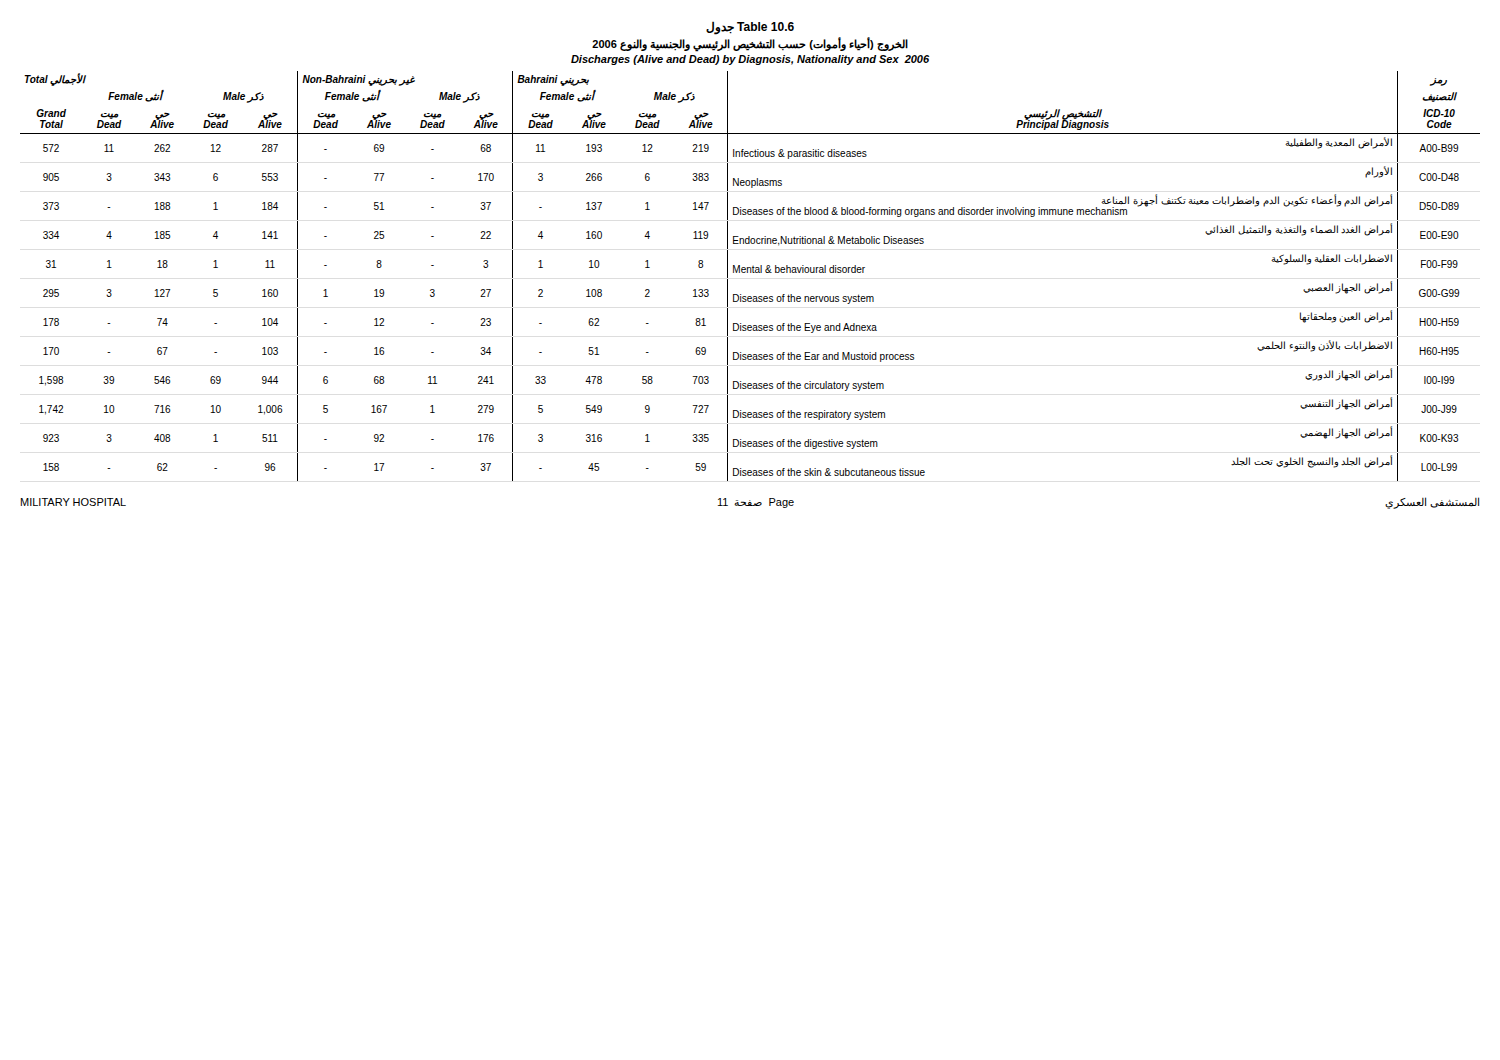جدول Table 10.6
الخروج (أحياء وأموات) حسب التشخيص الرئيسي والجنسية والنوع 2006
Discharges (Alive and Dead) by Diagnosis, Nationality and Sex 2006
| Total الأجمالي | Non-Bahraini غير بحريني | Bahraini بحريني | | رمز |
| --- | --- | --- | --- | --- |
| | Female أنثى | Male ذكر | Female أنثى | Male ذكر | Female أنثى | Male ذكر | | التصنيف |
| Grand Total | ميت Dead | حي Alive | ميت Dead | حي Alive | ميت Dead | حي Alive | ميت Dead | حي Alive | ميت Dead | حي Alive | ميت Dead | حي Alive | التشخيص الرئيسي Principal Diagnosis | ICD-10 Code |
| 572 | 11 | 262 | 12 | 287 | - | 69 | - | 68 | 11 | 193 | 12 | 219 | الأمراض المعدية والطفيلية Infectious & parasitic diseases | A00-B99 |
| 905 | 3 | 343 | 6 | 553 | - | 77 | - | 170 | 3 | 266 | 6 | 383 | الأورام Neoplasms | C00-D48 |
| 373 | - | 188 | 1 | 184 | - | 51 | - | 37 | - | 137 | 1 | 147 | أمراض الدم وأعضاء تكوين الدم واضطرابات معينة تكتنف أجهزة المناعة Diseases of the blood & blood-forming organs and disorder involving immune mechanism | D50-D89 |
| 334 | 4 | 185 | 4 | 141 | - | 25 | - | 22 | 4 | 160 | 4 | 119 | أمراض الغدد الصماء والتغذية والتمثيل الغذائي Endocrine,Nutritional & Metabolic Diseases | E00-E90 |
| 31 | 1 | 18 | 1 | 11 | - | 8 | - | 3 | 1 | 10 | 1 | 8 | الاضطرابات العقلية والسلوكية Mental & behavioural disorder | F00-F99 |
| 295 | 3 | 127 | 5 | 160 | 1 | 19 | 3 | 27 | 2 | 108 | 2 | 133 | أمراض الجهاز العصبي Diseases of the nervous system | G00-G99 |
| 178 | - | 74 | - | 104 | - | 12 | - | 23 | - | 62 | - | 81 | أمراض العين وملحقاتها Diseases of the Eye and Adnexa | H00-H59 |
| 170 | - | 67 | - | 103 | - | 16 | - | 34 | - | 51 | - | 69 | الاضطرابات بالأذن والنتوء الحلمي Diseases of the Ear and Mustoid process | H60-H95 |
| 1,598 | 39 | 546 | 69 | 944 | 6 | 68 | 11 | 241 | 33 | 478 | 58 | 703 | أمراض الجهاز الدوري Diseases of the circulatory system | I00-I99 |
| 1,742 | 10 | 716 | 10 | 1,006 | 5 | 167 | 1 | 279 | 5 | 549 | 9 | 727 | أمراض الجهاز التنفسي Diseases of the respiratory system | J00-J99 |
| 923 | 3 | 408 | 1 | 511 | - | 92 | - | 176 | 3 | 316 | 1 | 335 | أمراض الجهاز الهضمي Diseases of the digestive system | K00-K93 |
| 158 | - | 62 | - | 96 | - | 17 | - | 37 | - | 45 | - | 59 | أمراض الجلد والنسيج الخلوي تحت الجلد Diseases of the skin & subcutaneous tissue | L00-L99 |
MILITARY HOSPITAL
صفحة 11 Page
المستشفى العسكري